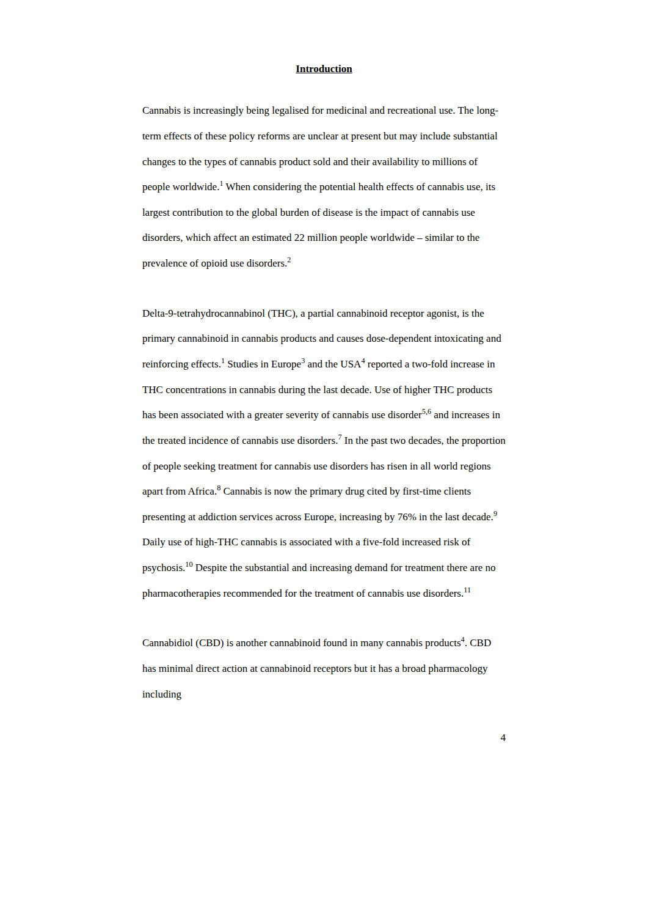Introduction
Cannabis is increasingly being legalised for medicinal and recreational use. The long-term effects of these policy reforms are unclear at present but may include substantial changes to the types of cannabis product sold and their availability to millions of people worldwide.1 When considering the potential health effects of cannabis use, its largest contribution to the global burden of disease is the impact of cannabis use disorders, which affect an estimated 22 million people worldwide – similar to the prevalence of opioid use disorders.2
Delta-9-tetrahydrocannabinol (THC), a partial cannabinoid receptor agonist, is the primary cannabinoid in cannabis products and causes dose-dependent intoxicating and reinforcing effects.1 Studies in Europe3 and the USA4 reported a two-fold increase in THC concentrations in cannabis during the last decade. Use of higher THC products has been associated with a greater severity of cannabis use disorder5,6 and increases in the treated incidence of cannabis use disorders.7 In the past two decades, the proportion of people seeking treatment for cannabis use disorders has risen in all world regions apart from Africa.8 Cannabis is now the primary drug cited by first-time clients presenting at addiction services across Europe, increasing by 76% in the last decade.9 Daily use of high-THC cannabis is associated with a five-fold increased risk of psychosis.10 Despite the substantial and increasing demand for treatment there are no pharmacotherapies recommended for the treatment of cannabis use disorders.11
Cannabidiol (CBD) is another cannabinoid found in many cannabis products4. CBD has minimal direct action at cannabinoid receptors but it has a broad pharmacology including
4